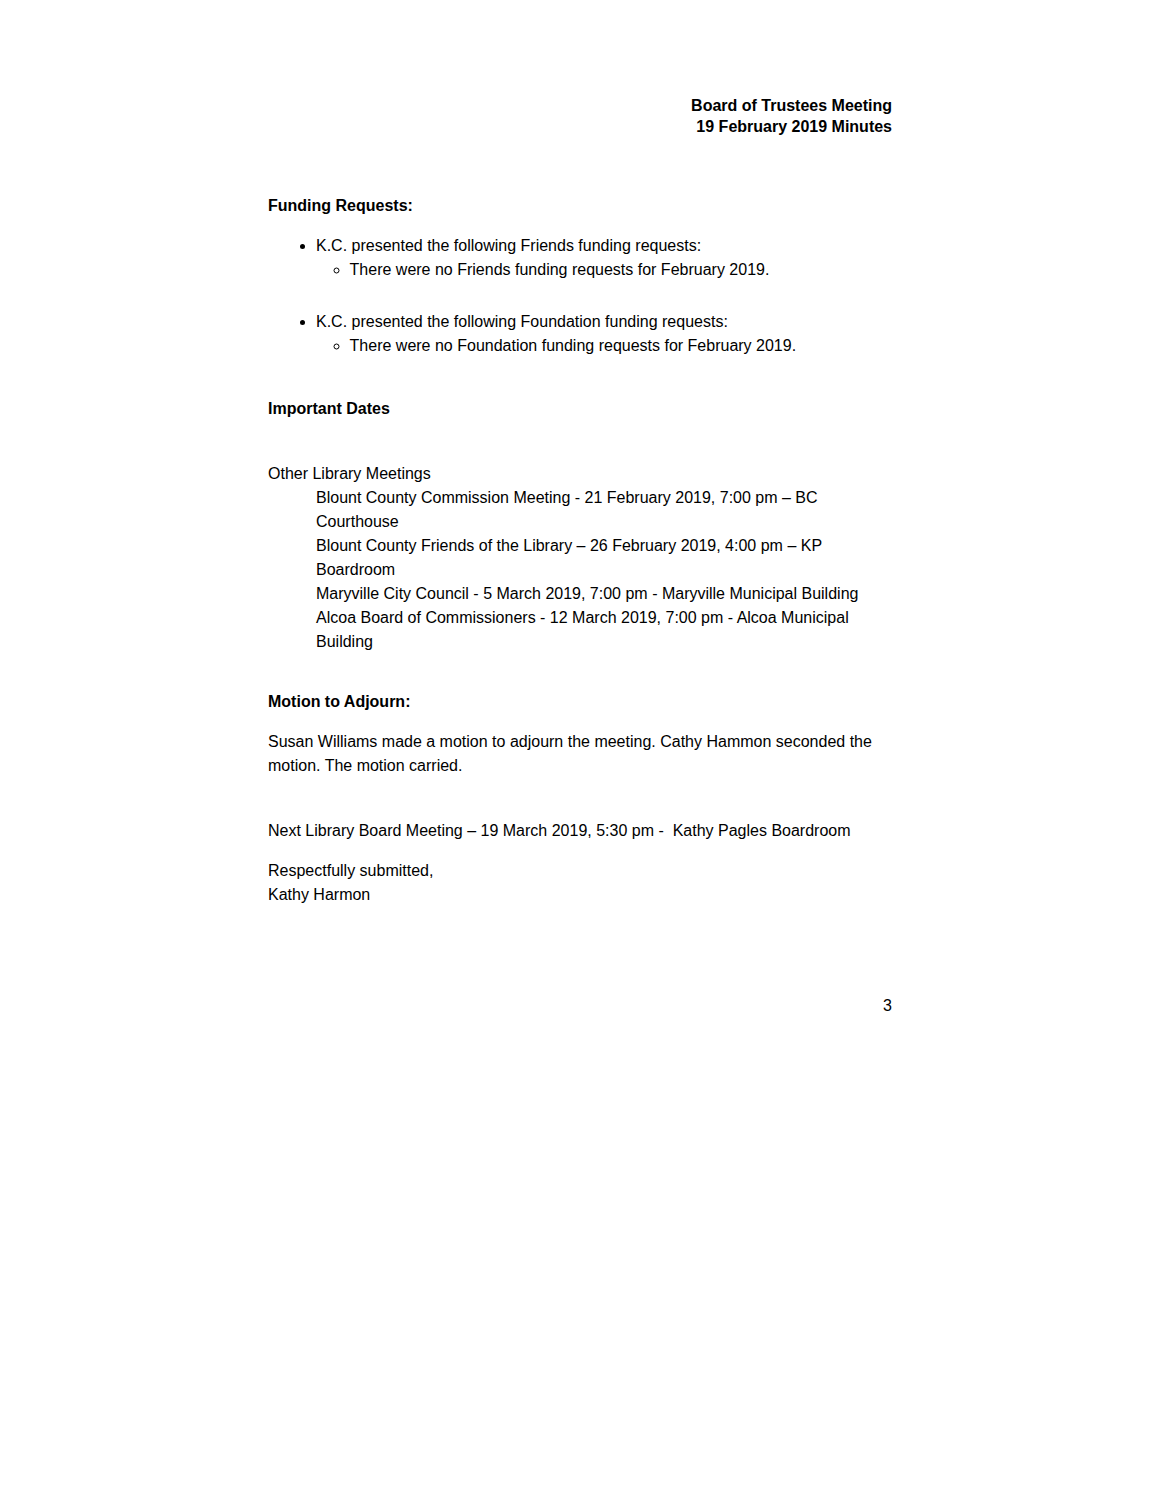Board of Trustees Meeting
19 February 2019 Minutes
Funding Requests:
K.C. presented the following Friends funding requests:
There were no Friends funding requests for February 2019.
K.C. presented the following Foundation funding requests:
There were no Foundation funding requests for February 2019.
Important Dates
Other Library Meetings
Blount County Commission Meeting - 21 February 2019, 7:00 pm – BC Courthouse
Blount County Friends of the Library – 26 February 2019, 4:00 pm – KP Boardroom
Maryville City Council - 5 March 2019, 7:00 pm - Maryville Municipal Building
Alcoa Board of Commissioners - 12 March 2019, 7:00 pm - Alcoa Municipal Building
Motion to Adjourn:
Susan Williams made a motion to adjourn the meeting. Cathy Hammon seconded the motion. The motion carried.
Next Library Board Meeting – 19 March 2019, 5:30 pm - Kathy Pagles Boardroom
Respectfully submitted,
Kathy Harmon
3